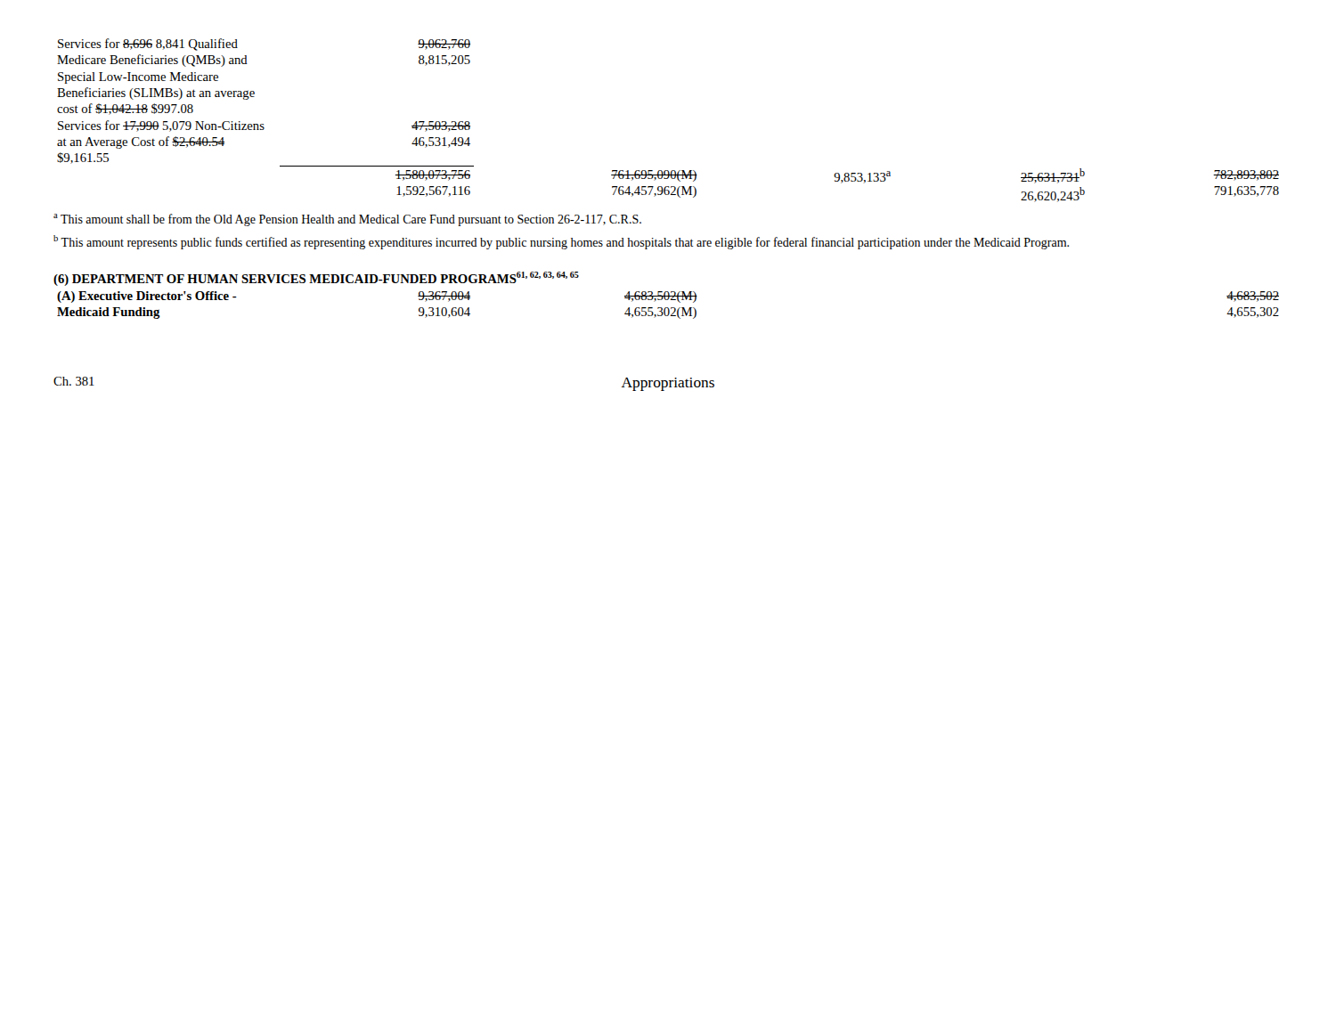| Services for 8,696 8,841 Qualified Medicare Beneficiaries (QMBs) and Special Low-Income Medicare Beneficiaries (SLIMBs) at an average cost of $1,042.18 $997.08 | 9,062,760 8,815,205 | | | | |
| Services for 17,990 5,079 Non-Citizens at an Average Cost of $2,640.54 $9,161.55 | 47,503,268 46,531,494 | | | | |
| | 1,580,073,756 1,592,567,116 | 761,695,090(M) 764,457,962(M) | 9,853,133 a | 25,631,731 b 26,620,243 b | 782,893,802 791,635,778 |
a This amount shall be from the Old Age Pension Health and Medical Care Fund pursuant to Section 26-2-117, C.R.S.
b This amount represents public funds certified as representing expenditures incurred by public nursing homes and hospitals that are eligible for federal financial participation under the Medicaid Program.
(6) DEPARTMENT OF HUMAN SERVICES MEDICAID-FUNDED PROGRAMS61, 62, 63, 64, 65
| (A) Executive Director's Office - Medicaid Funding | 9,367,004 9,310,604 | 4,683,502(M) 4,655,302(M) | | | 4,683,502 4,655,302 |
Ch. 381
Appropriations